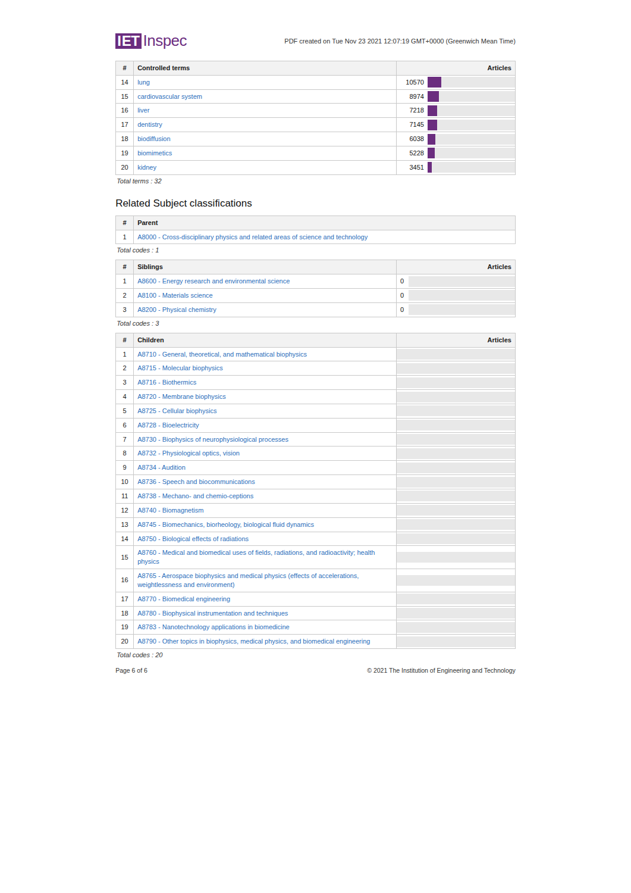I ET Inspec
PDF created on Tue Nov 23 2021 12:07:19 GMT+0000 (Greenwich Mean Time)
| # | Controlled terms | Articles |
| --- | --- | --- |
| 14 | lung | 10570 |
| 15 | cardiovascular system | 8974 |
| 16 | liver | 7218 |
| 17 | dentistry | 7145 |
| 18 | biodiffusion | 6038 |
| 19 | biomimetics | 5228 |
| 20 | kidney | 3451 |
Total terms : 32
Related Subject classifications
| # | Parent |
| --- | --- |
| 1 | A8000 - Cross-disciplinary physics and related areas of science and technology |
Total codes : 1
| # | Siblings | Articles |
| --- | --- | --- |
| 1 | A8600 - Energy research and environmental science | 0 |
| 2 | A8100 - Materials science | 0 |
| 3 | A8200 - Physical chemistry | 0 |
Total codes : 3
| # | Children | Articles |
| --- | --- | --- |
| 1 | A8710 - General, theoretical, and mathematical biophysics | |
| 2 | A8715 - Molecular biophysics | |
| 3 | A8716 - Biothermics | |
| 4 | A8720 - Membrane biophysics | |
| 5 | A8725 - Cellular biophysics | |
| 6 | A8728 - Bioelectricity | |
| 7 | A8730 - Biophysics of neurophysiological processes | |
| 8 | A8732 - Physiological optics, vision | |
| 9 | A8734 - Audition | |
| 10 | A8736 - Speech and biocommunications | |
| 11 | A8738 - Mechano- and chemio-ceptions | |
| 12 | A8740 - Biomagnetism | |
| 13 | A8745 - Biomechanics, biorheology, biological fluid dynamics | |
| 14 | A8750 - Biological effects of radiations | |
| 15 | A8760 - Medical and biomedical uses of fields, radiations, and radioactivity; health physics | |
| 16 | A8765 - Aerospace biophysics and medical physics (effects of accelerations, weightlessness and environment) | |
| 17 | A8770 - Biomedical engineering | |
| 18 | A8780 - Biophysical instrumentation and techniques | |
| 19 | A8783 - Nanotechnology applications in biomedicine | |
| 20 | A8790 - Other topics in biophysics, medical physics, and biomedical engineering | |
Total codes : 20
Page 6 of 6
© 2021 The Institution of Engineering and Technology